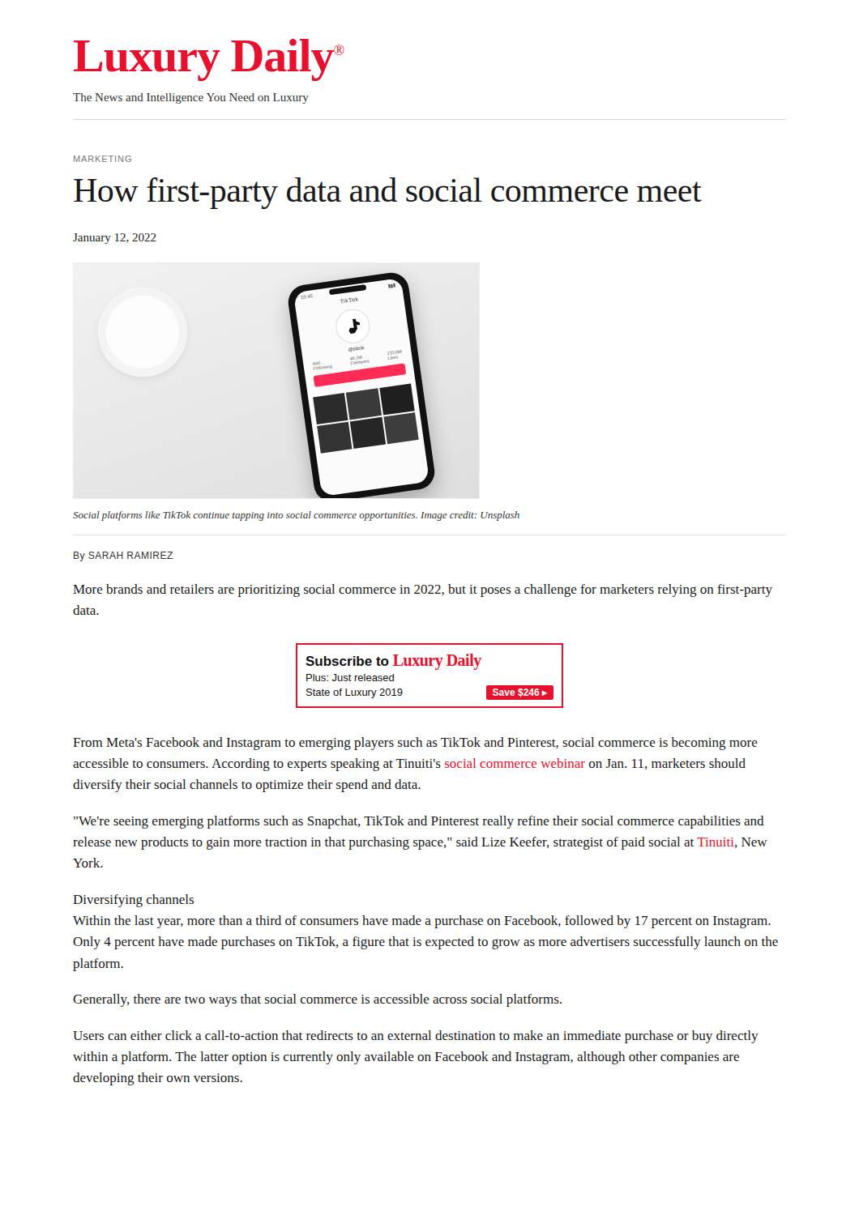Luxury Daily®
The News and Intelligence You Need on Luxury
Marketing
How first-party data and social commerce meet
January 12, 2022
15:45▮▮▮
TikTok
@tiktok
690
Following 46.1M
Followers 233.8M
Likes
Social platforms like TikTok continue tapping into social commerce opportunities. Image credit: Unsplash
By Sarah Ramirez
More brands and retailers are prioritizing social commerce in 2022, but it poses a challenge for marketers relying on first-party data.
Subscribe to Luxury Daily
Plus: Just released
State of Luxury 2019 Save $246 ▸
From Meta's Facebook and Instagram to emerging players such as TikTok and Pinterest, social commerce is becoming more accessible to consumers. According to experts speaking at Tinuiti's social commerce webinar on Jan. 11, marketers should diversify their social channels to optimize their spend and data.
"We're seeing emerging platforms such as Snapchat, TikTok and Pinterest really refine their social commerce capabilities and release new products to gain more traction in that purchasing space," said Lize Keefer, strategist of paid social at Tinuiti, New York.
Diversifying channels
Within the last year, more than a third of consumers have made a purchase on Facebook, followed by 17 percent on Instagram. Only 4 percent have made purchases on TikTok, a figure that is expected to grow as more advertisers successfully launch on the platform.
Generally, there are two ways that social commerce is accessible across social platforms.
Users can either click a call-to-action that redirects to an external destination to make an immediate purchase or buy directly within a platform. The latter option is currently only available on Facebook and Instagram, although other companies are developing their own versions.